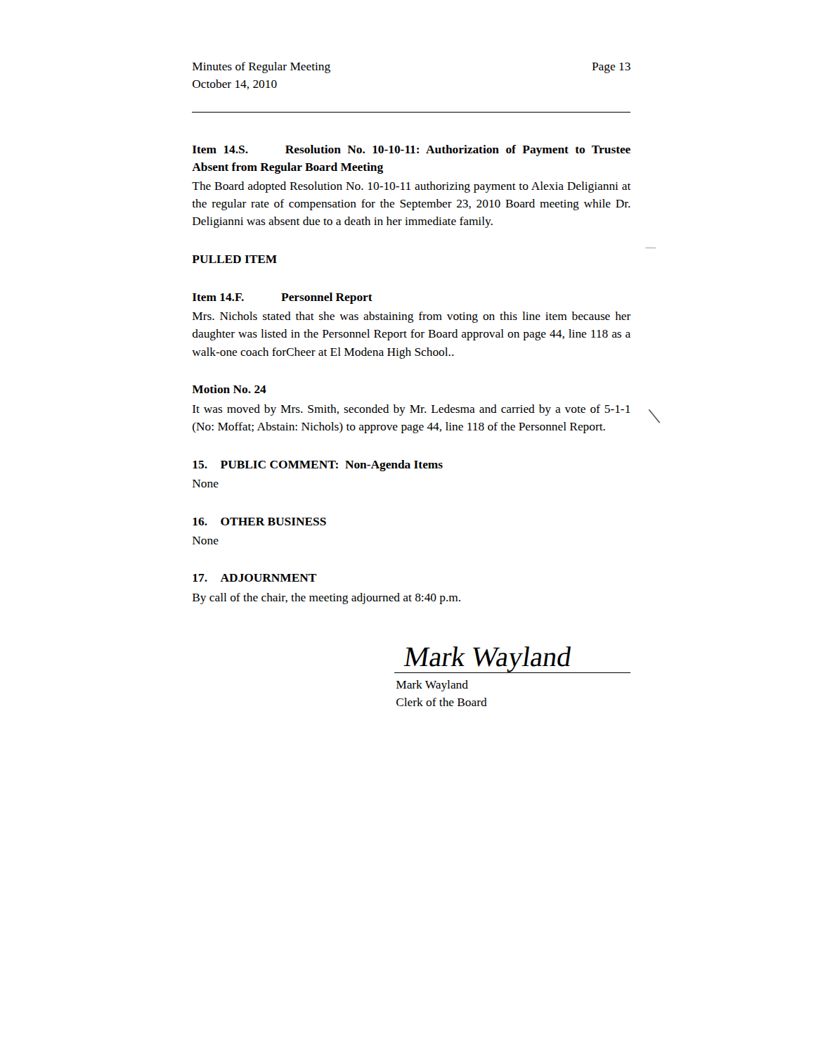Minutes of Regular Meeting
October 14, 2010
Page 13
Item 14.S. Resolution No. 10-10-11: Authorization of Payment to Trustee Absent from Regular Board Meeting
The Board adopted Resolution No. 10-10-11 authorizing payment to Alexia Deligianni at the regular rate of compensation for the September 23, 2010 Board meeting while Dr. Deligianni was absent due to a death in her immediate family.
PULLED ITEM
Item 14.F. Personnel Report
Mrs. Nichols stated that she was abstaining from voting on this line item because her daughter was listed in the Personnel Report for Board approval on page 44, line 118 as a walk-one coach forCheer at El Modena High School..
Motion No. 24
It was moved by Mrs. Smith, seconded by Mr. Ledesma and carried by a vote of 5-1-1 (No: Moffat; Abstain: Nichols) to approve page 44, line 118 of the Personnel Report.
15. PUBLIC COMMENT: Non-Agenda Items
None
16. OTHER BUSINESS
None
17. ADJOURNMENT
By call of the chair, the meeting adjourned at 8:40 p.m.
Mark Wayland
Mark Wayland
Clerk of the Board
—
\